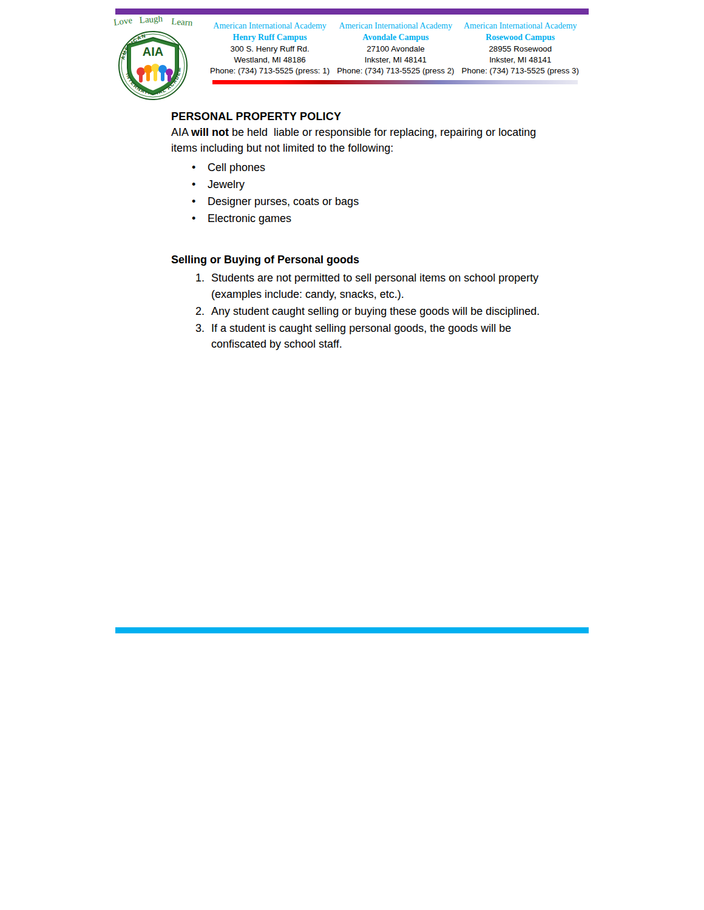Love Laugh Learn AMERICAN INTERNATIONAL ACADEMY AIA
| American International Academy Henry Ruff Campus 300 S. Henry Ruff Rd. Westland, MI 48186 Phone: (734) 713-5525 (press: 1) | American International Academy Avondale Campus 27100 Avondale Inkster, MI 48141 Phone: (734) 713-5525 (press 2) | American International Academy Rosewood Campus 28955 Rosewood Inkster, MI 48141 Phone: (734) 713-5525 (press 3) |
PERSONAL PROPERTY POLICY
AIA will not be held liable or responsible for replacing, repairing or locating items including but not limited to the following:
Cell phones
Jewelry
Designer purses, coats or bags
Electronic games
Selling or Buying of Personal goods
Students are not permitted to sell personal items on school property (examples include: candy, snacks, etc.).
Any student caught selling or buying these goods will be disciplined.
If a student is caught selling personal goods, the goods will be confiscated by school staff.